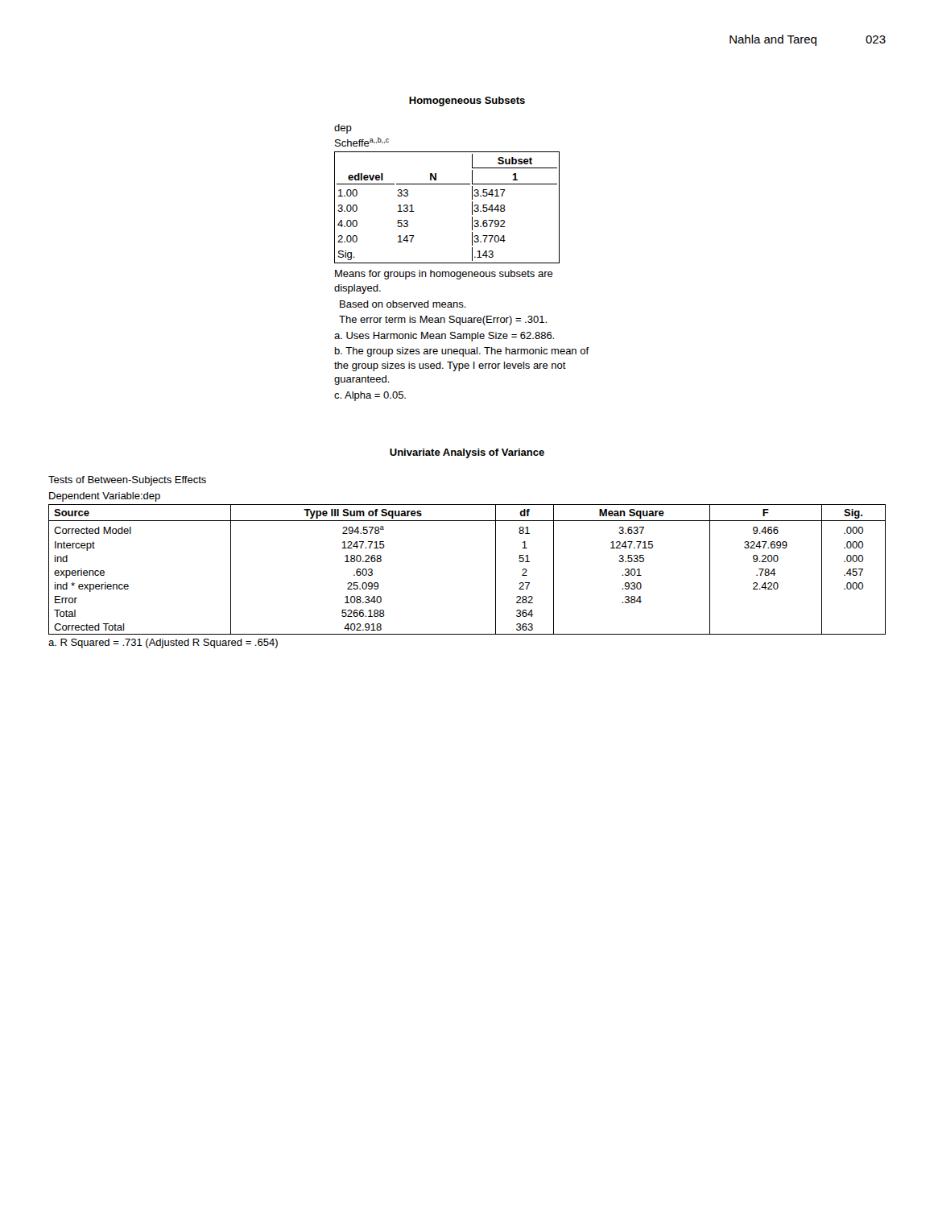Nahla and Tareq 023
Homogeneous Subsets
dep
Scheffea,,b,,c
| | | Subset |
| --- | --- | --- |
| edlevel | N | 1 |
| 1.00 | 33 | 3.5417 |
| 3.00 | 131 | 3.5448 |
| 4.00 | 53 | 3.6792 |
| 2.00 | 147 | 3.7704 |
| Sig. | | .143 |
Means for groups in homogeneous subsets are displayed.
Based on observed means.
The error term is Mean Square(Error) = .301.
a. Uses Harmonic Mean Sample Size = 62.886.
b. The group sizes are unequal. The harmonic mean of the group sizes is used. Type I error levels are not guaranteed.
c. Alpha = 0.05.
Univariate Analysis of Variance
Tests of Between-Subjects Effects
Dependent Variable:dep
| Source | Type III Sum of Squares | df | Mean Square | F | Sig. |
| --- | --- | --- | --- | --- | --- |
| Corrected Model | 294.578 a | 81 | 3.637 | 9.466 | .000 |
| Intercept | 1247.715 | 1 | 1247.715 | 3247.699 | .000 |
| ind | 180.268 | 51 | 3.535 | 9.200 | .000 |
| experience | .603 | 2 | .301 | .784 | .457 |
| ind * experience | 25.099 | 27 | .930 | 2.420 | .000 |
| Error | 108.340 | 282 | .384 | | |
| Total | 5266.188 | 364 | | | |
| Corrected Total | 402.918 | 363 | | | |
a. R Squared = .731 (Adjusted R Squared = .654)